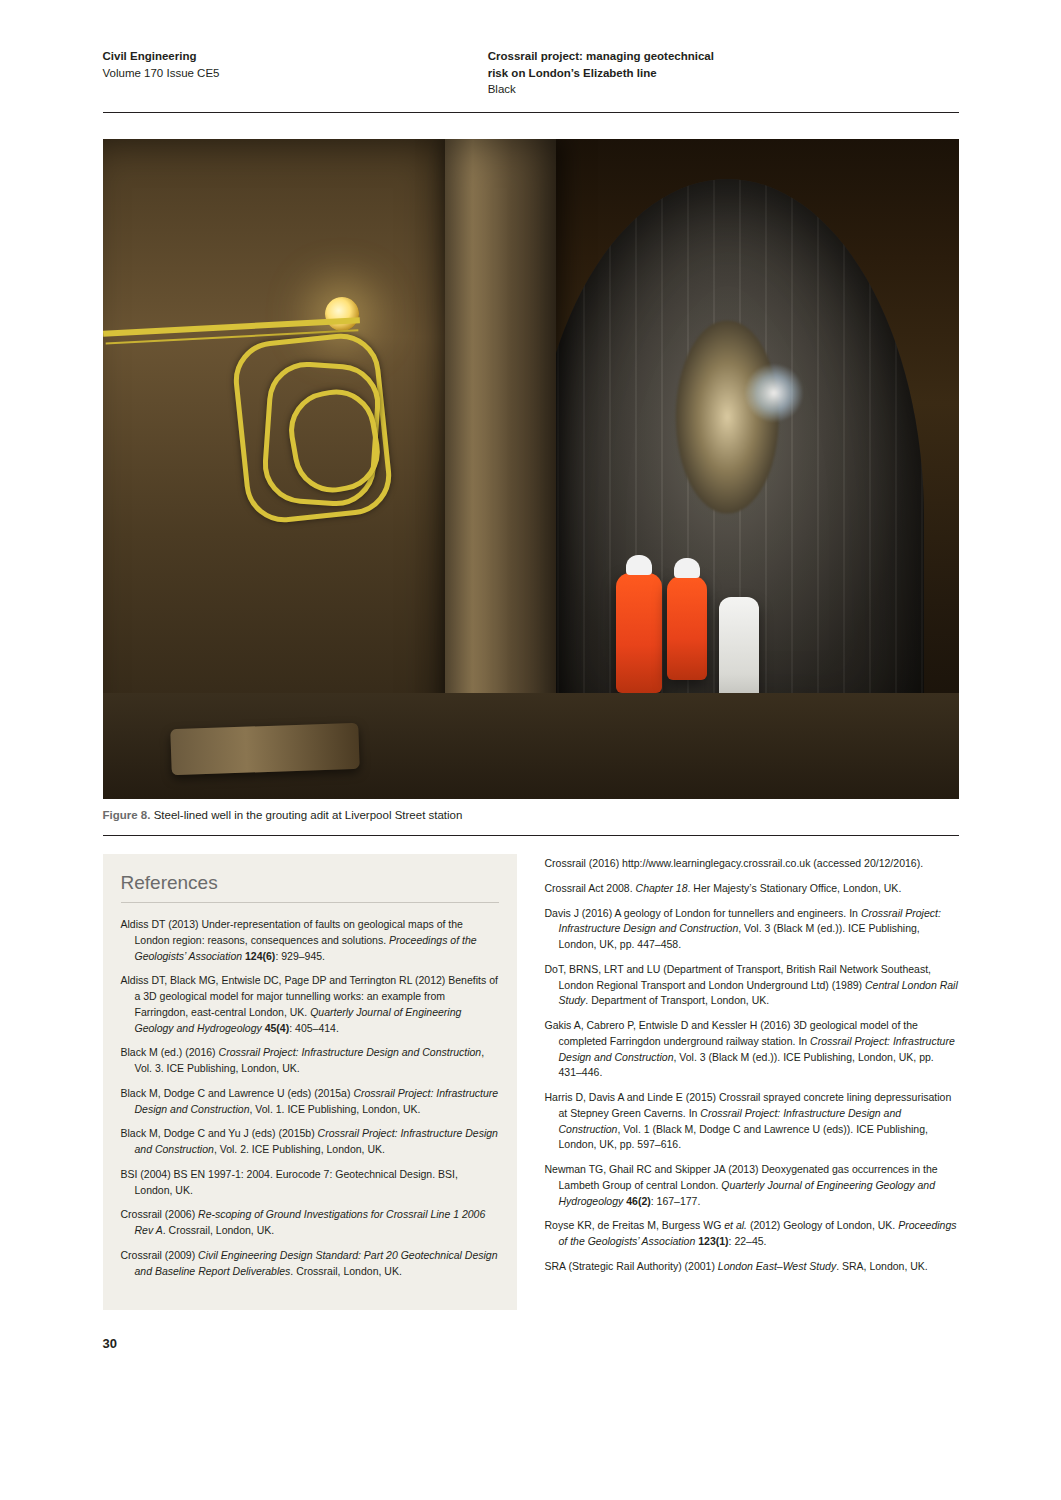Civil Engineering
Volume 170 Issue CE5
Crossrail project: managing geotechnical
risk on London’s Elizabeth line
Black
Figure 8. Steel-lined well in the grouting adit at Liverpool Street station
References
Aldiss DT (2013) Under-representation of faults on geological maps of the London region: reasons, consequences and solutions. Proceedings of the Geologists’ Association 124(6): 929–945.
Aldiss DT, Black MG, Entwisle DC, Page DP and Terrington RL (2012) Benefits of a 3D geological model for major tunnelling works: an example from Farringdon, east-central London, UK. Quarterly Journal of Engineering Geology and Hydrogeology 45(4): 405–414.
Black M (ed.) (2016) Crossrail Project: Infrastructure Design and Construction, Vol. 3. ICE Publishing, London, UK.
Black M, Dodge C and Lawrence U (eds) (2015a) Crossrail Project: Infrastructure Design and Construction, Vol. 1. ICE Publishing, London, UK.
Black M, Dodge C and Yu J (eds) (2015b) Crossrail Project: Infrastructure Design and Construction, Vol. 2. ICE Publishing, London, UK.
BSI (2004) BS EN 1997-1: 2004. Eurocode 7: Geotechnical Design. BSI, London, UK.
Crossrail (2006) Re-scoping of Ground Investigations for Crossrail Line 1 2006 Rev A. Crossrail, London, UK.
Crossrail (2009) Civil Engineering Design Standard: Part 20 Geotechnical Design and Baseline Report Deliverables. Crossrail, London, UK.
Crossrail (2016) http://www.learninglegacy.crossrail.co.uk (accessed 20/12/2016).
Crossrail Act 2008. Chapter 18. Her Majesty’s Stationary Office, London, UK.
Davis J (2016) A geology of London for tunnellers and engineers. In Crossrail Project: Infrastructure Design and Construction, Vol. 3 (Black M (ed.)). ICE Publishing, London, UK, pp. 447–458.
DoT, BRNS, LRT and LU (Department of Transport, British Rail Network Southeast, London Regional Transport and London Underground Ltd) (1989) Central London Rail Study. Department of Transport, London, UK.
Gakis A, Cabrero P, Entwisle D and Kessler H (2016) 3D geological model of the completed Farringdon underground railway station. In Crossrail Project: Infrastructure Design and Construction, Vol. 3 (Black M (ed.)). ICE Publishing, London, UK, pp. 431–446.
Harris D, Davis A and Linde E (2015) Crossrail sprayed concrete lining depressurisation at Stepney Green Caverns. In Crossrail Project: Infrastructure Design and Construction, Vol. 1 (Black M, Dodge C and Lawrence U (eds)). ICE Publishing, London, UK, pp. 597–616.
Newman TG, Ghail RC and Skipper JA (2013) Deoxygenated gas occurrences in the Lambeth Group of central London. Quarterly Journal of Engineering Geology and Hydrogeology 46(2): 167–177.
Royse KR, de Freitas M, Burgess WG et al. (2012) Geology of London, UK. Proceedings of the Geologists’ Association 123(1): 22–45.
SRA (Strategic Rail Authority) (2001) London East–West Study. SRA, London, UK.
30